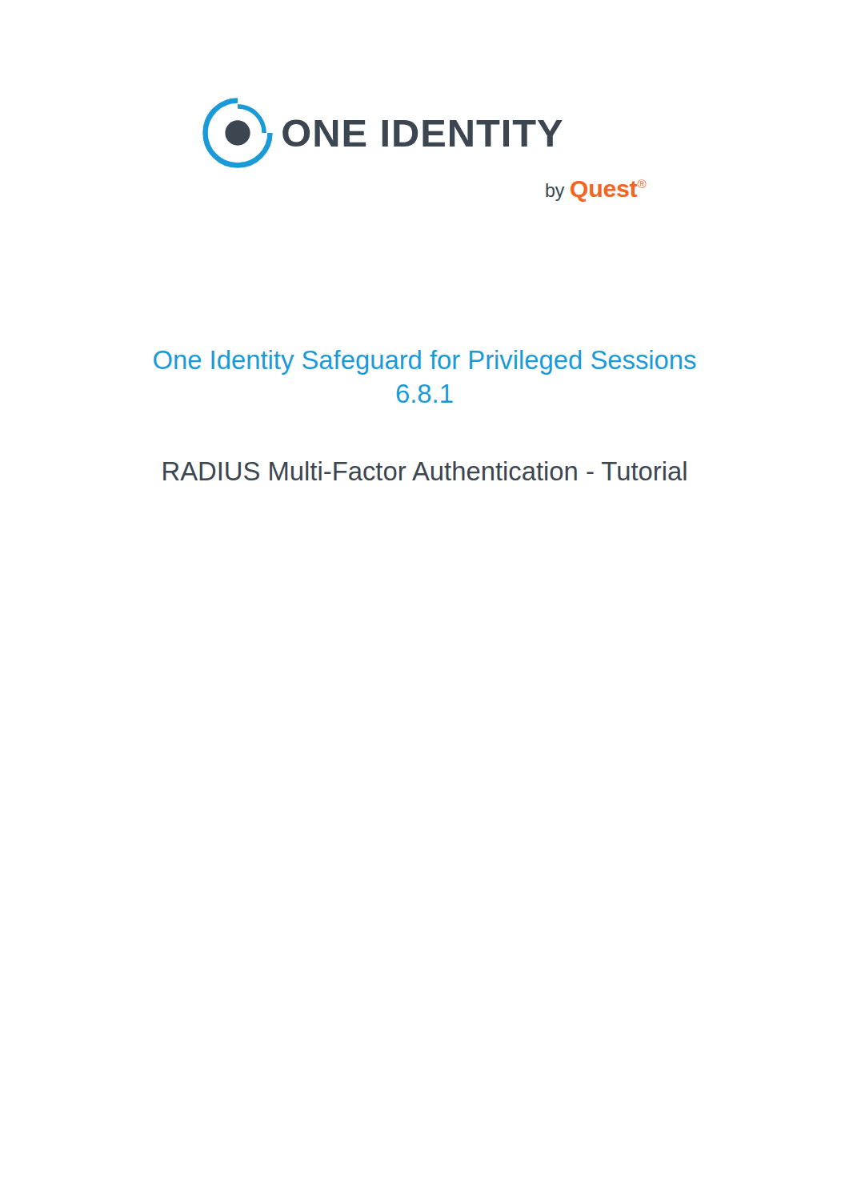ONE IDENTITY
by Quest®
One Identity Safeguard for Privileged Sessions 6.8.1
RADIUS Multi-Factor Authentication - Tutorial